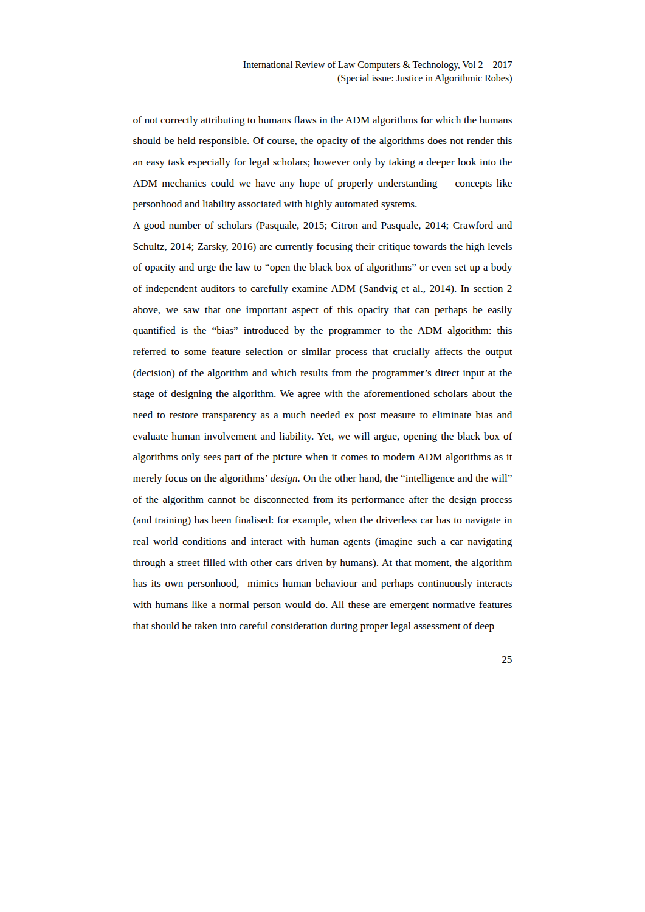International Review of Law Computers & Technology, Vol 2 – 2017 (Special issue: Justice in Algorithmic Robes)
of not correctly attributing to humans flaws in the ADM algorithms for which the humans should be held responsible. Of course, the opacity of the algorithms does not render this an easy task especially for legal scholars; however only by taking a deeper look into the ADM mechanics could we have any hope of properly understanding concepts like personhood and liability associated with highly automated systems.
A good number of scholars (Pasquale, 2015; Citron and Pasquale, 2014; Crawford and Schultz, 2014; Zarsky, 2016) are currently focusing their critique towards the high levels of opacity and urge the law to “open the black box of algorithms” or even set up a body of independent auditors to carefully examine ADM (Sandvig et al., 2014). In section 2 above, we saw that one important aspect of this opacity that can perhaps be easily quantified is the “bias” introduced by the programmer to the ADM algorithm: this referred to some feature selection or similar process that crucially affects the output (decision) of the algorithm and which results from the programmer’s direct input at the stage of designing the algorithm. We agree with the aforementioned scholars about the need to restore transparency as a much needed ex post measure to eliminate bias and evaluate human involvement and liability. Yet, we will argue, opening the black box of algorithms only sees part of the picture when it comes to modern ADM algorithms as it merely focus on the algorithms’ design. On the other hand, the “intelligence and the will” of the algorithm cannot be disconnected from its performance after the design process (and training) has been finalised: for example, when the driverless car has to navigate in real world conditions and interact with human agents (imagine such a car navigating through a street filled with other cars driven by humans). At that moment, the algorithm has its own personhood, mimics human behaviour and perhaps continuously interacts with humans like a normal person would do. All these are emergent normative features that should be taken into careful consideration during proper legal assessment of deep
25